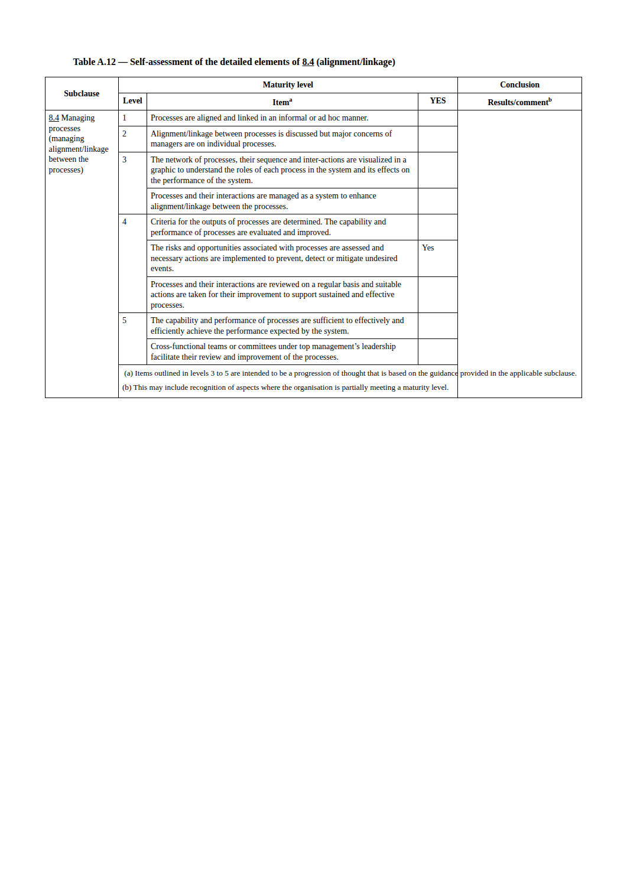Table A.12 — Self-assessment of the detailed elements of 8.4 (alignment/linkage)
| Subclause | Maturity level | Conclusion |
| --- | --- | --- |
| Level | Item a | YES | Results/comment b |
| 8.4 Managing processes (managing alignment/linkage between the processes) | 1 | Processes are aligned and linked in an informal or ad hoc manner. | | |
| 2 | Alignment/linkage between processes is discussed but major concerns of managers are on individual processes. | |
| 3 | The network of processes, their sequence and inter-actions are visualized in a graphic to understand the roles of each process in the system and its effects on the performance of the system. | |
| Processes and their interactions are managed as a system to enhance alignment/linkage between the processes. | |
| 4 | Criteria for the outputs of processes are determined. The capability and performance of processes are evaluated and improved. | |
| The risks and opportunities associated with processes are assessed and necessary actions are implemented to prevent, detect or mitigate undesired events. | Yes |
| Processes and their interactions are reviewed on a regular basis and suitable actions are taken for their improvement to support sustained and effective processes. | |
| 5 | The capability and performance of processes are sufficient to effectively and efficiently achieve the performance expected by the system. | |
| Cross-functional teams or committees under top management’s leadership facilitate their review and improvement of the processes. | |
| (a) Items outlined in levels 3 to 5 are intended to be a progression of thought that is based on the guidance provided in the applicable subclause. (b) This may include recognition of aspects where the organisation is partially meeting a maturity level. |